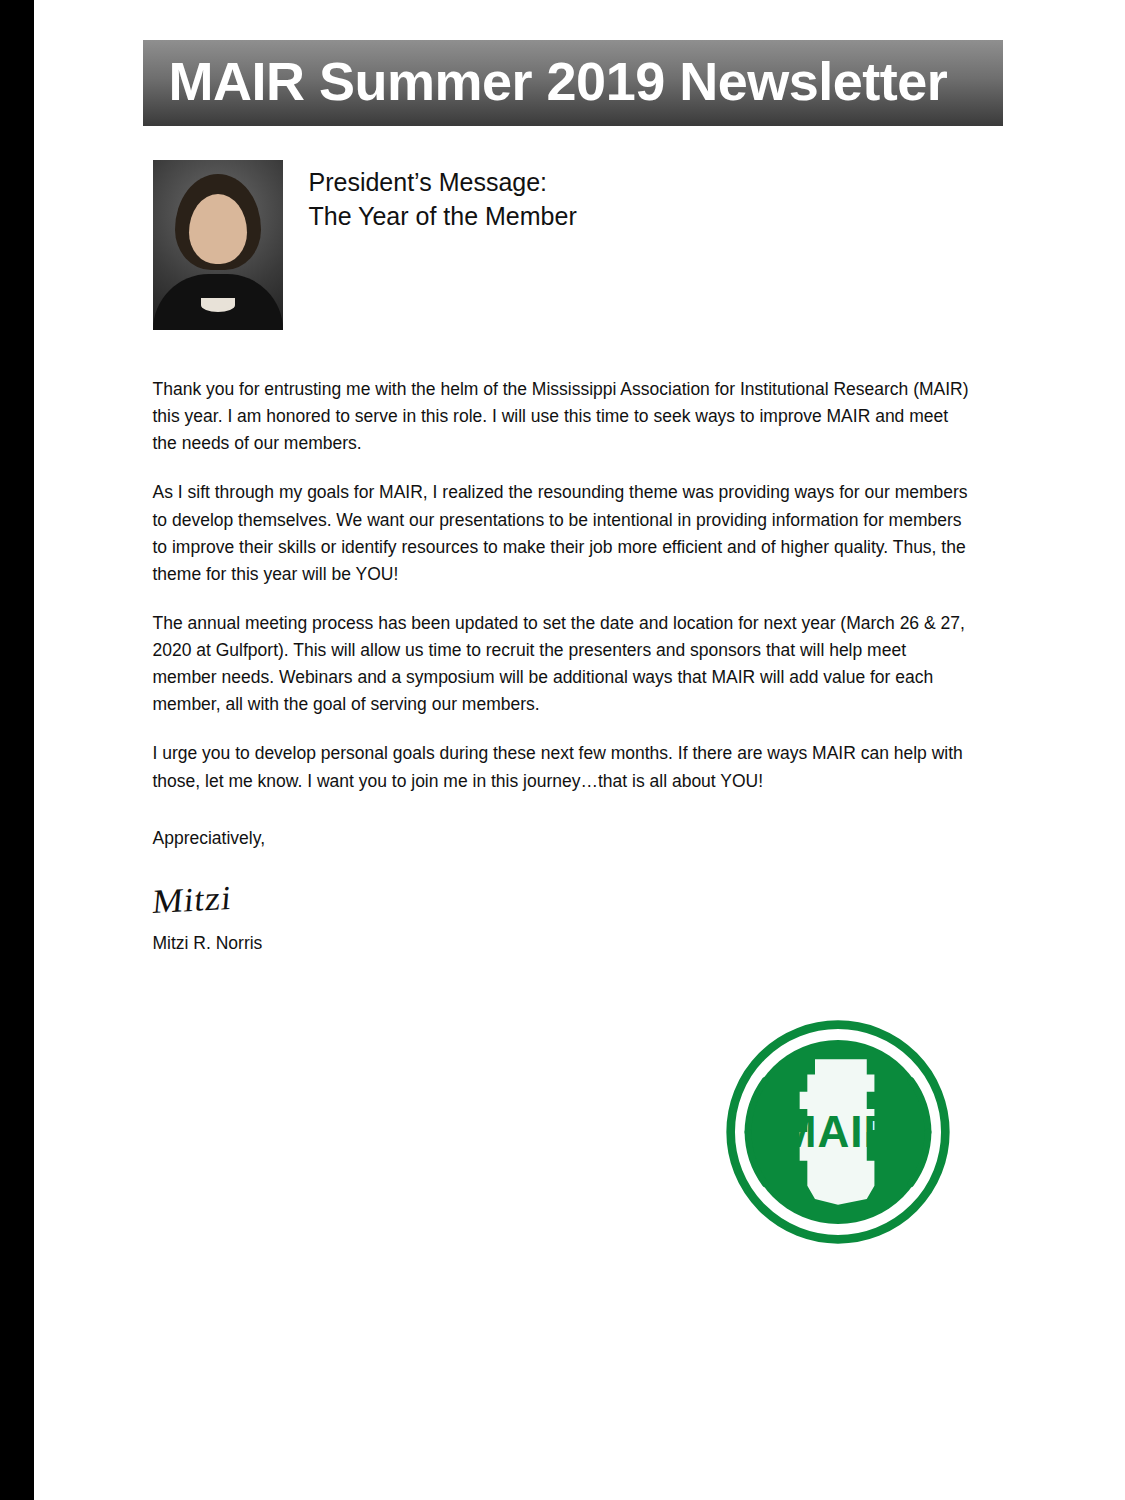MAIR Summer 2019 Newsletter
President’s Message:
The Year of the Member
Thank you for entrusting me with the helm of the Mississippi Association for Institutional Research (MAIR) this year. I am honored to serve in this role. I will use this time to seek ways to improve MAIR and meet the needs of our members.
As I sift through my goals for MAIR, I realized the resounding theme was providing ways for our members to develop themselves. We want our presentations to be intentional in providing information for members to improve their skills or identify resources to make their job more efficient and of higher quality. Thus, the theme for this year will be YOU!
The annual meeting process has been updated to set the date and location for next year (March 26 & 27, 2020 at Gulfport). This will allow us time to recruit the presenters and sponsors that will help meet member needs. Webinars and a symposium will be additional ways that MAIR will add value for each member, all with the goal of serving our members.
I urge you to develop personal goals during these next few months. If there are ways MAIR can help with those, let me know. I want you to join me in this journey…that is all about YOU!
Appreciatively,
Mitzi
Mitzi R. Norris
MAIR